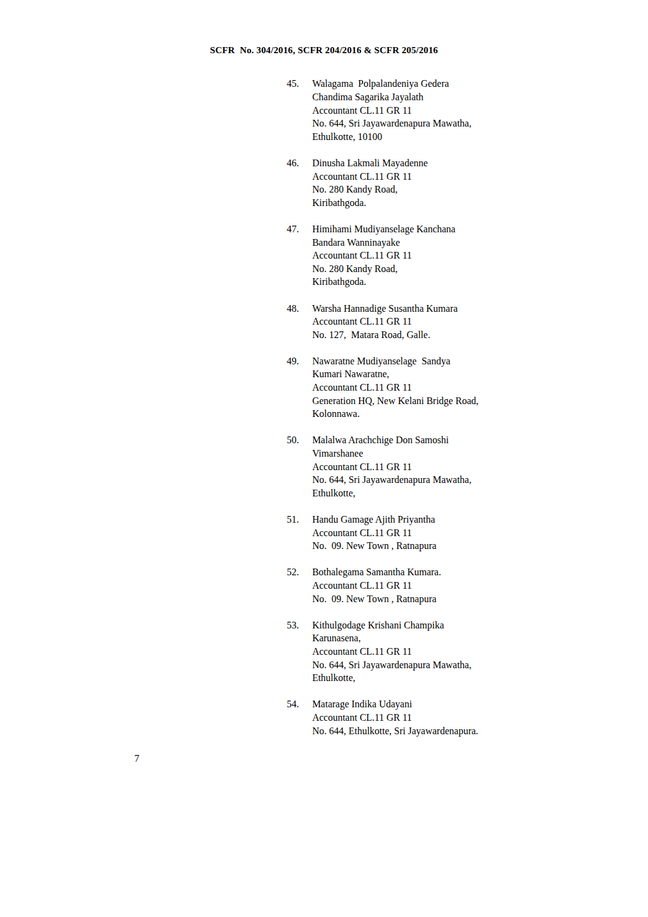SCFR No. 304/2016, SCFR 204/2016 & SCFR 205/2016
45.
Walagama Polpalandeniya Gedera
Chandima Sagarika Jayalath
Accountant CL.11 GR 11
No. 644, Sri Jayawardenapura Mawatha,
Ethulkotte, 10100
46.
Dinusha Lakmali Mayadenne
Accountant CL.11 GR 11
No. 280 Kandy Road,
Kiribathgoda.
47.
Himihami Mudiyanselage Kanchana
Bandara Wanninayake
Accountant CL.11 GR 11
No. 280 Kandy Road,
Kiribathgoda.
48.
Warsha Hannadige Susantha Kumara
Accountant CL.11 GR 11
No. 127, Matara Road, Galle.
49.
Nawaratne Mudiyanselage Sandya
Kumari Nawaratne,
Accountant CL.11 GR 11
Generation HQ, New Kelani Bridge Road,
Kolonnawa.
50.
Malalwa Arachchige Don Samoshi
Vimarshanee
Accountant CL.11 GR 11
No. 644, Sri Jayawardenapura Mawatha,
Ethulkotte,
51.
Handu Gamage Ajith Priyantha
Accountant CL.11 GR 11
No. 09. New Town , Ratnapura
52.
Bothalegama Samantha Kumara.
Accountant CL.11 GR 11
No. 09. New Town , Ratnapura
53.
Kithulgodage Krishani Champika
Karunasena,
Accountant CL.11 GR 11
No. 644, Sri Jayawardenapura Mawatha,
Ethulkotte,
54.
Matarage Indika Udayani
Accountant CL.11 GR 11
No. 644, Ethulkotte, Sri Jayawardenapura.
7